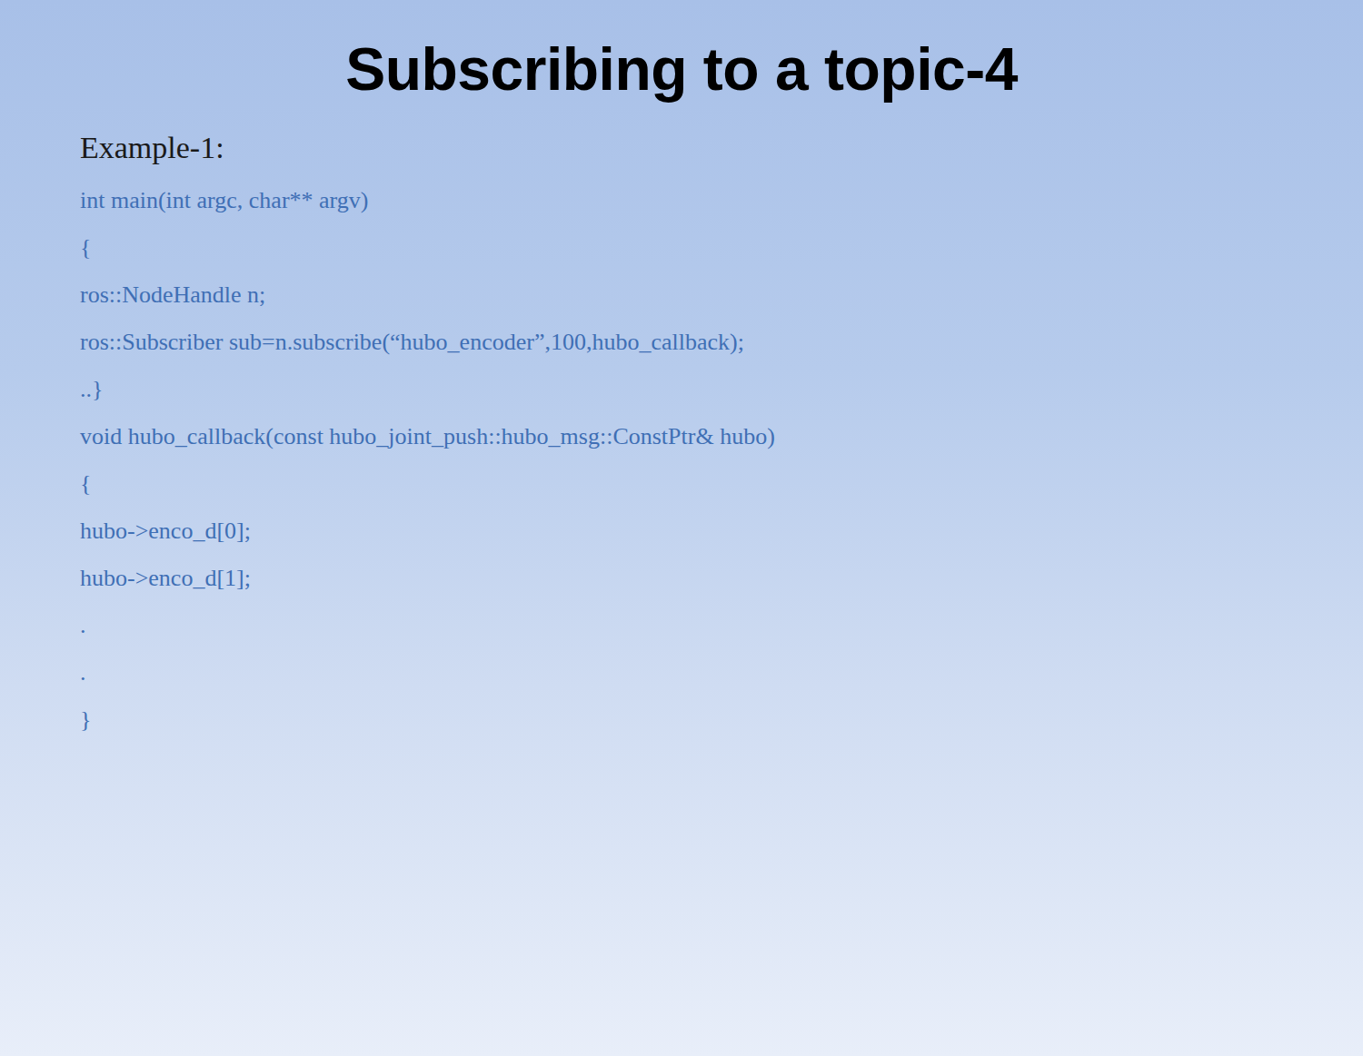Subscribing to a topic-4
Example-1:
int main(int argc, char** argv)
{
ros::NodeHandle n;
ros::Subscriber sub=n.subscribe(“hubo_encoder”,100,hubo_callback);
..}
void hubo_callback(const hubo_joint_push::hubo_msg::ConstPtr& hubo)
{
hubo->enco_d[0];
hubo->enco_d[1];
.
.
}